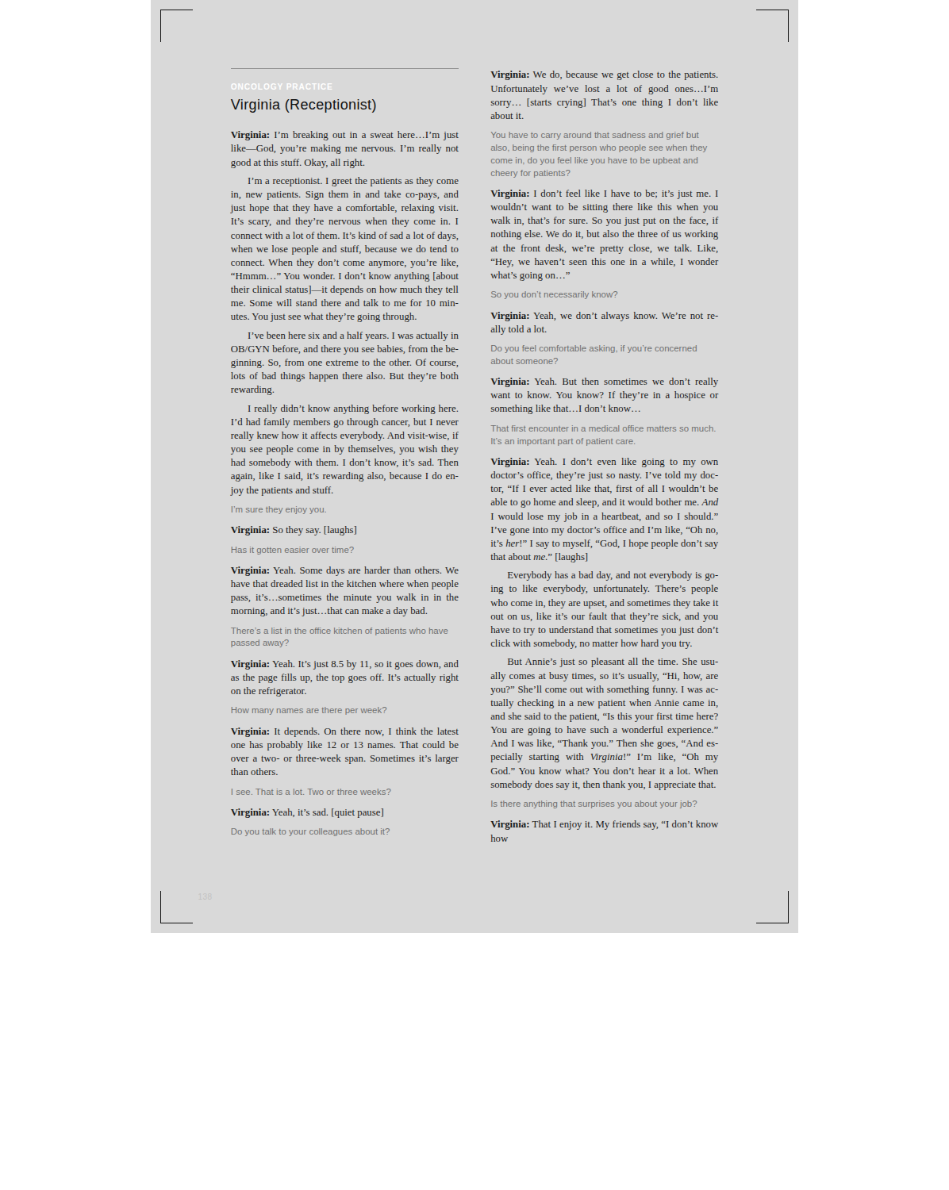Oncology Practice
Virginia (Receptionist)
Virginia: I’m breaking out in a sweat here…I’m just like—God, you’re making me nervous. I’m really not good at this stuff. Okay, all right.
I’m a receptionist. I greet the patients as they come in, new patients. Sign them in and take co-pays, and just hope that they have a comfortable, relaxing visit. It’s scary, and they’re nervous when they come in. I connect with a lot of them. It’s kind of sad a lot of days, when we lose people and stuff, because we do tend to connect. When they don’t come anymore, you’re like, “Hmmm…” You wonder. I don’t know anything [about their clinical status]—it depends on how much they tell me. Some will stand there and talk to me for 10 minutes. You just see what they’re going through.
I’ve been here six and a half years. I was actually in OB/GYN before, and there you see babies, from the beginning. So, from one extreme to the other. Of course, lots of bad things happen there also. But they’re both rewarding.
I really didn’t know anything before working here. I’d had family members go through cancer, but I never really knew how it affects everybody. And visit-wise, if you see people come in by themselves, you wish they had somebody with them. I don’t know, it’s sad. Then again, like I said, it’s rewarding also, because I do enjoy the patients and stuff.
I’m sure they enjoy you.
Virginia: So they say. [laughs]
Has it gotten easier over time?
Virginia: Yeah. Some days are harder than others. We have that dreaded list in the kitchen where when people pass, it’s…sometimes the minute you walk in in the morning, and it’s just…that can make a day bad.
There’s a list in the office kitchen of patients who have passed away?
Virginia: Yeah. It’s just 8.5 by 11, so it goes down, and as the page fills up, the top goes off. It’s actually right on the refrigerator.
How many names are there per week?
Virginia: It depends. On there now, I think the latest one has probably like 12 or 13 names. That could be over a two- or three-week span. Sometimes it’s larger than others.
I see. That is a lot. Two or three weeks?
Virginia: Yeah, it’s sad. [quiet pause]
Do you talk to your colleagues about it?
Virginia: We do, because we get close to the patients. Unfortunately we’ve lost a lot of good ones…I’m sorry… [starts crying] That’s one thing I don’t like about it.
You have to carry around that sadness and grief but also, being the first person who people see when they come in, do you feel like you have to be upbeat and cheery for patients?
Virginia: I don’t feel like I have to be; it’s just me. I wouldn’t want to be sitting there like this when you walk in, that’s for sure. So you just put on the face, if nothing else. We do it, but also the three of us working at the front desk, we’re pretty close, we talk. Like, “Hey, we haven’t seen this one in a while, I wonder what’s going on…”
So you don’t necessarily know?
Virginia: Yeah, we don’t always know. We’re not really told a lot.
Do you feel comfortable asking, if you’re concerned about someone?
Virginia: Yeah. But then sometimes we don’t really want to know. You know? If they’re in a hospice or something like that…I don’t know…
That first encounter in a medical office matters so much. It’s an important part of patient care.
Virginia: Yeah. I don’t even like going to my own doctor’s office, they’re just so nasty. I’ve told my doctor, “If I ever acted like that, first of all I wouldn’t be able to go home and sleep, and it would bother me. And I would lose my job in a heartbeat, and so I should.” I’ve gone into my doctor’s office and I’m like, “Oh no, it’s her!” I say to myself, “God, I hope people don’t say that about me.” [laughs]
Everybody has a bad day, and not everybody is going to like everybody, unfortunately. There’s people who come in, they are upset, and sometimes they take it out on us, like it’s our fault that they’re sick, and you have to try to understand that sometimes you just don’t click with somebody, no matter how hard you try.
But Annie’s just so pleasant all the time. She usually comes at busy times, so it’s usually, “Hi, how, are you?” She’ll come out with something funny. I was actually checking in a new patient when Annie came in, and she said to the patient, “Is this your first time here? You are going to have such a wonderful experience.” And I was like, “Thank you.” Then she goes, “And especially starting with Virginia!” I’m like, “Oh my God.” You know what? You don’t hear it a lot. When somebody does say it, then thank you, I appreciate that.
Is there anything that surprises you about your job?
Virginia: That I enjoy it. My friends say, “I don’t know how
138